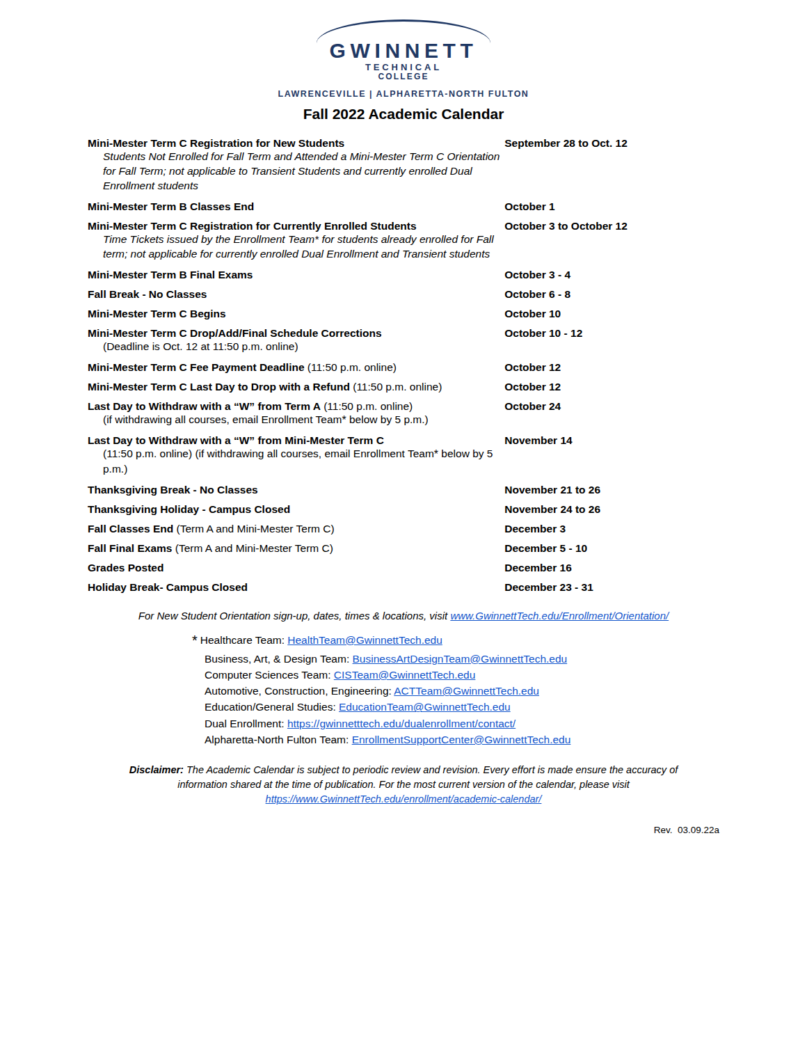GWINNETT TECHNICAL COLLEGE
LAWRENCEVILLE | ALPHARETTA-NORTH FULTON
Fall 2022 Academic Calendar
| Mini-Mester Term C Registration for New Students Students Not Enrolled for Fall Term and Attended a Mini-Mester Term C Orientation for Fall Term; not applicable to Transient Students and currently enrolled Dual Enrollment students | September 28 to Oct. 12 |
| Mini-Mester Term B Classes End | October 1 |
| Mini-Mester Term C Registration for Currently Enrolled Students Time Tickets issued by the Enrollment Team* for students already enrolled for Fall term; not applicable for currently enrolled Dual Enrollment and Transient students | October 3 to October 12 |
| Mini-Mester Term B Final Exams | October 3 - 4 |
| Fall Break - No Classes | October 6 - 8 |
| Mini-Mester Term C Begins | October 10 |
| Mini-Mester Term C Drop/Add/Final Schedule Corrections (Deadline is Oct. 12 at 11:50 p.m. online) | October 10 - 12 |
| Mini-Mester Term C Fee Payment Deadline (11:50 p.m. online) | October 12 |
| Mini-Mester Term C Last Day to Drop with a Refund (11:50 p.m. online) | October 12 |
| Last Day to Withdraw with a “W” from Term A (11:50 p.m. online) (if withdrawing all courses, email Enrollment Team * below by 5 p.m.) | October 24 |
| Last Day to Withdraw with a “W” from Mini-Mester Term C (11:50 p.m. online) (if withdrawing all courses, email Enrollment Team * below by 5 p.m.) | November 14 |
| Thanksgiving Break - No Classes | November 21 to 26 |
| Thanksgiving Holiday - Campus Closed | November 24 to 26 |
| Fall Classes End (Term A and Mini-Mester Term C) | December 3 |
| Fall Final Exams (Term A and Mini-Mester Term C) | December 5 - 10 |
| Grades Posted | December 16 |
| Holiday Break- Campus Closed | December 23 - 31 |
For New Student Orientation sign-up, dates, times & locations, visit www.GwinnettTech.edu/Enrollment/Orientation/
*Healthcare Team: HealthTeam@GwinnettTech.edu
Business, Art, & Design Team: BusinessArtDesignTeam@GwinnettTech.edu
Computer Sciences Team: CISTeam@GwinnettTech.edu
Automotive, Construction, Engineering: ACTTeam@GwinnettTech.edu
Education/General Studies: EducationTeam@GwinnettTech.edu
Dual Enrollment: https://gwinnetttech.edu/dualenrollment/contact/
Alpharetta-North Fulton Team: EnrollmentSupportCenter@GwinnettTech.edu
Disclaimer: The Academic Calendar is subject to periodic review and revision. Every effort is made ensure the accuracy of information shared at the time of publication. For the most current version of the calendar, please visit https://www.GwinnettTech.edu/enrollment/academic-calendar/
Rev. 03.09.22a